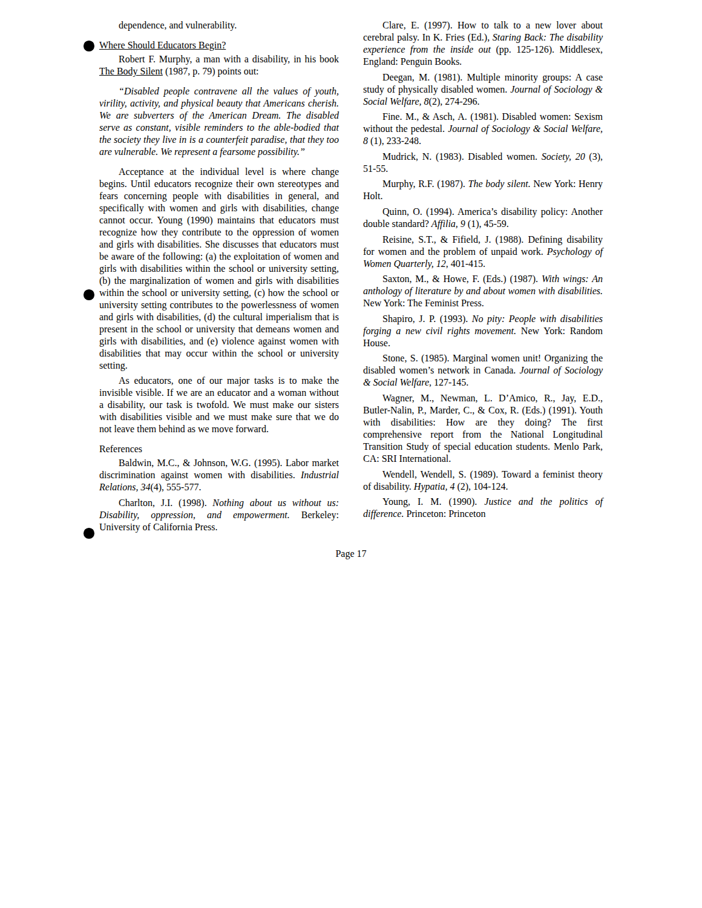dependence, and vulnerability.
Where Should Educators Begin?
Robert F. Murphy, a man with a disability, in his book The Body Silent (1987, p. 79) points out:
“Disabled people contravene all the values of youth, virility, activity, and physical beauty that Americans cherish. We are subverters of the American Dream. The disabled serve as constant, visible reminders to the able-bodied that the society they live in is a counterfeit paradise, that they too are vulnerable. We represent a fearsome possibility.”
Acceptance at the individual level is where change begins. Until educators recognize their own stereotypes and fears concerning people with disabilities in general, and specifically with women and girls with disabilities, change cannot occur. Young (1990) maintains that educators must recognize how they contribute to the oppression of women and girls with disabilities. She discusses that educators must be aware of the following: (a) the exploitation of women and girls with disabilities within the school or university setting, (b) the marginalization of women and girls with disabilities within the school or university setting, (c) how the school or university setting contributes to the powerlessness of women and girls with disabilities, (d) the cultural imperialism that is present in the school or university that demeans women and girls with disabilities, and (e) violence against women with disabilities that may occur within the school or university setting.
As educators, one of our major tasks is to make the invisible visible. If we are an educator and a woman without a disability, our task is twofold. We must make our sisters with disabilities visible and we must make sure that we do not leave them behind as we move forward.
References
Baldwin, M.C., & Johnson, W.G. (1995). Labor market discrimination against women with disabilities. Industrial Relations, 34(4), 555-577.
Charlton, J.I. (1998). Nothing about us without us: Disability, oppression, and empowerment. Berkeley: University of California Press.
Clare, E. (1997). How to talk to a new lover about cerebral palsy. In K. Fries (Ed.), Staring Back: The disability experience from the inside out (pp. 125-126). Middlesex, England: Penguin Books.
Deegan, M. (1981). Multiple minority groups: A case study of physically disabled women. Journal of Sociology & Social Welfare, 8(2), 274-296.
Fine. M., & Asch, A. (1981). Disabled women: Sexism without the pedestal. Journal of Sociology & Social Welfare, 8 (1), 233-248.
Mudrick, N. (1983). Disabled women. Society, 20 (3), 51-55.
Murphy, R.F. (1987). The body silent. New York: Henry Holt.
Quinn, O. (1994). America’s disability policy: Another double standard? Affilia, 9 (1), 45-59.
Reisine, S.T., & Fifield, J. (1988). Defining disability for women and the problem of unpaid work. Psychology of Women Quarterly, 12, 401-415.
Saxton, M., & Howe, F. (Eds.) (1987). With wings: An anthology of literature by and about women with disabilities. New York: The Feminist Press.
Shapiro, J. P. (1993). No pity: People with disabilities forging a new civil rights movement. New York: Random House.
Stone, S. (1985). Marginal women unit! Organizing the disabled women’s network in Canada. Journal of Sociology & Social Welfare, 127-145.
Wagner, M., Newman, L. D’Amico, R., Jay, E.D., Butler-Nalin, P., Marder, C., & Cox, R. (Eds.) (1991). Youth with disabilities: How are they doing? The first comprehensive report from the National Longitudinal Transition Study of special education students. Menlo Park, CA: SRI International.
Wendell, Wendell, S. (1989). Toward a feminist theory of disability. Hypatia, 4 (2), 104-124.
Young, I. M. (1990). Justice and the politics of difference. Princeton: Princeton
Page 17